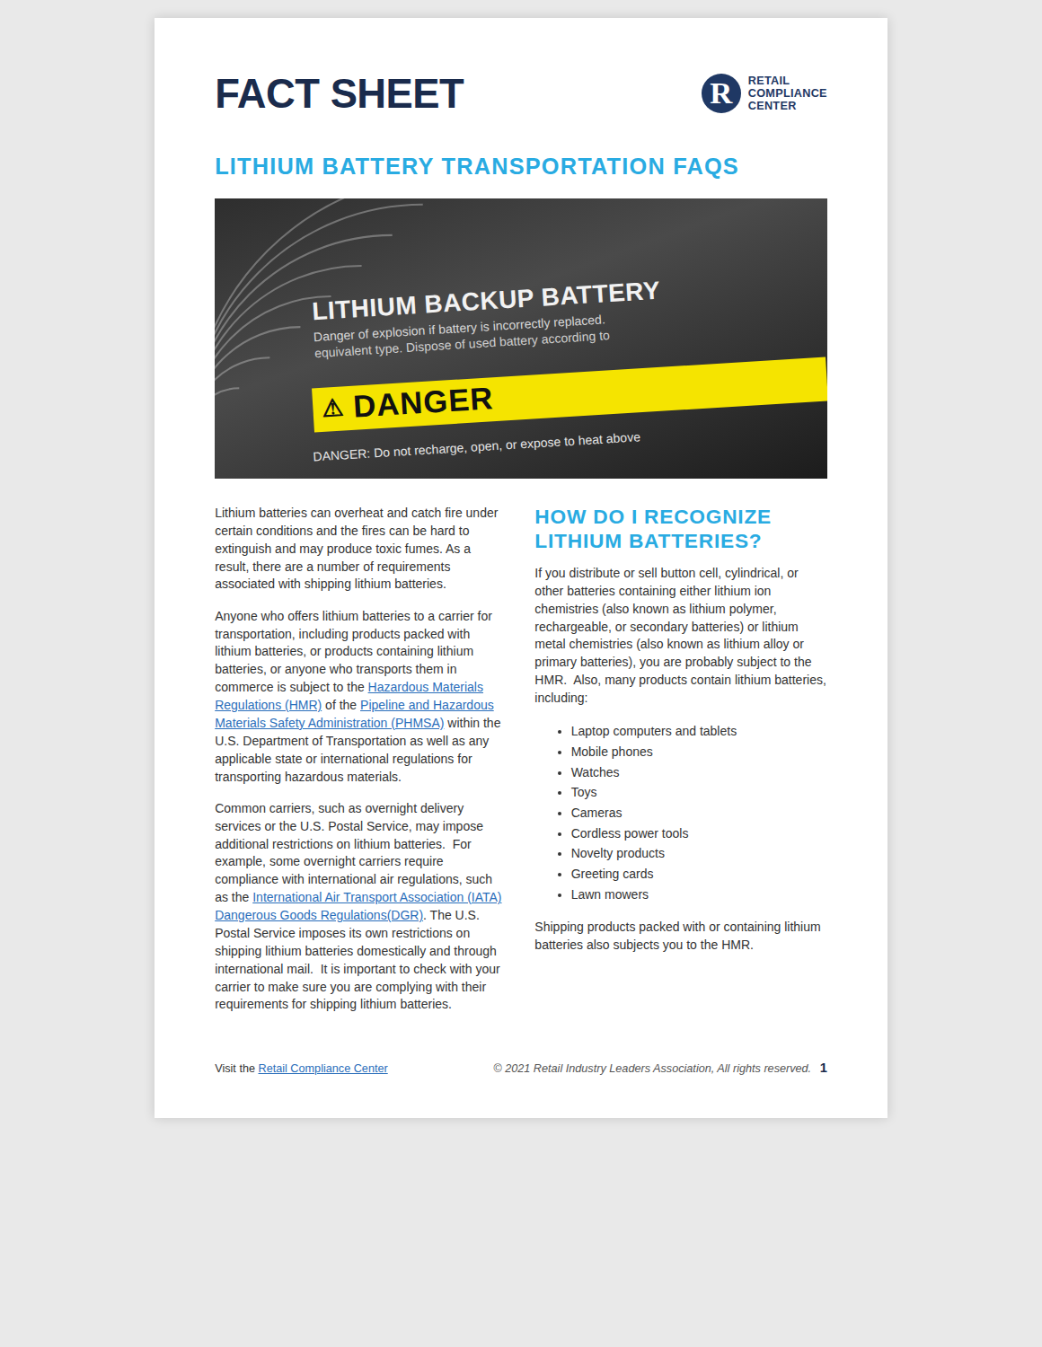Fact Sheet
R
Retail
Compliance
Center
Lithium Battery Transportation FAQs
LITHIUM BACKUP BATTERY
Danger of explosion if battery is incorrectly replaced.
equivalent type. Dispose of used battery according to
⚠ DANGER
DANGER: Do not recharge, open, or expose to heat above
Lithium batteries can overheat and catch fire under certain conditions and the fires can be hard to extinguish and may produce toxic fumes. As a result, there are a number of requirements associated with shipping lithium batteries.
Anyone who offers lithium batteries to a carrier for transportation, including products packed with lithium batteries, or products containing lithium batteries, or anyone who transports them in commerce is subject to the Hazardous Materials Regulations (HMR) of the Pipeline and Hazardous Materials Safety Administration (PHMSA) within the U.S. Department of Transportation as well as any applicable state or international regulations for transporting hazardous materials.
Common carriers, such as overnight delivery services or the U.S. Postal Service, may impose additional restrictions on lithium batteries. For example, some overnight carriers require compliance with international air regulations, such as the International Air Transport Association (IATA) Dangerous Goods Regulations(DGR). The U.S. Postal Service imposes its own restrictions on shipping lithium batteries domestically and through international mail. It is important to check with your carrier to make sure you are complying with their requirements for shipping lithium batteries.
How do I recognize lithium batteries?
If you distribute or sell button cell, cylindrical, or other batteries containing either lithium ion chemistries (also known as lithium polymer, rechargeable, or secondary batteries) or lithium metal chemistries (also known as lithium alloy or primary batteries), you are probably subject to the HMR. Also, many products contain lithium batteries, including:
Laptop computers and tablets
Mobile phones
Watches
Toys
Cameras
Cordless power tools
Novelty products
Greeting cards
Lawn mowers
Shipping products packed with or containing lithium batteries also subjects you to the HMR.
Visit the Retail Compliance Center
© 2021 Retail Industry Leaders Association, All rights reserved. 1